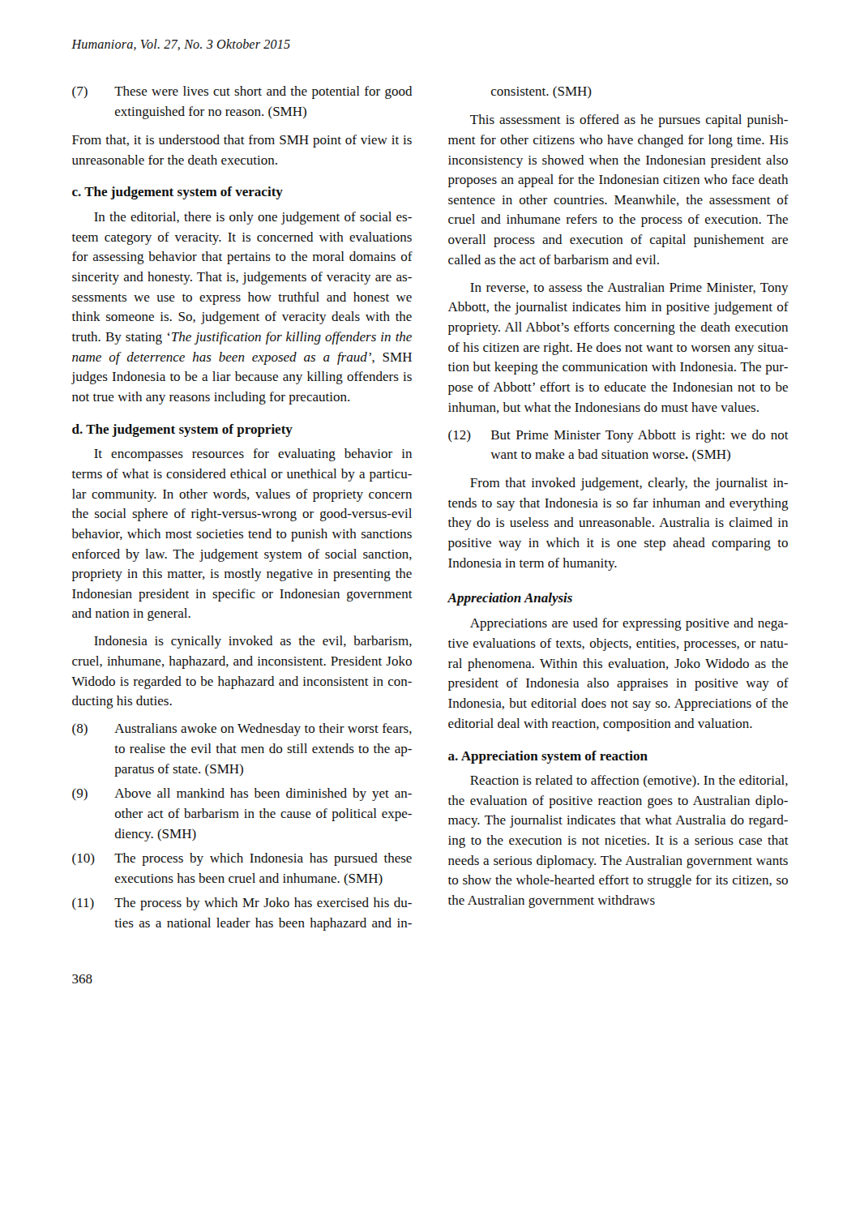Humaniora, Vol. 27, No. 3 Oktober 2015
(7) These were lives cut short and the potential for good extinguished for no reason. (SMH)
From that, it is understood that from SMH point of view it is unreasonable for the death execution.
c. The judgement system of veracity
In the editorial, there is only one judgement of social esteem category of veracity. It is concerned with evaluations for assessing behavior that pertains to the moral domains of sincerity and honesty. That is, judgements of veracity are assessments we use to express how truthful and honest we think someone is. So, judgement of veracity deals with the truth. By stating ‘The justification for killing offenders in the name of deterrence has been exposed as a fraud’, SMH judges Indonesia to be a liar because any killing offenders is not true with any reasons including for precaution.
d. The judgement system of propriety
It encompasses resources for evaluating behavior in terms of what is considered ethical or unethical by a particular community. In other words, values of propriety concern the social sphere of right-versus-wrong or good-versus-evil behavior, which most societies tend to punish with sanctions enforced by law. The judgement system of social sanction, propriety in this matter, is mostly negative in presenting the Indonesian president in specific or Indonesian government and nation in general.
Indonesia is cynically invoked as the evil, barbarism, cruel, inhumane, haphazard, and inconsistent. President Joko Widodo is regarded to be haphazard and inconsistent in conducting his duties.
(8) Australians awoke on Wednesday to their worst fears, to realise the evil that men do still extends to the apparatus of state. (SMH)
(9) Above all mankind has been diminished by yet another act of barbarism in the cause of political expediency. (SMH)
(10) The process by which Indonesia has pursued these executions has been cruel and inhumane. (SMH)
(11) The process by which Mr Joko has exercised his duties as a national leader has been haphazard and inconsistent. (SMH)
This assessment is offered as he pursues capital punishment for other citizens who have changed for long time. His inconsistency is showed when the Indonesian president also proposes an appeal for the Indonesian citizen who face death sentence in other countries. Meanwhile, the assessment of cruel and inhumane refers to the process of execution. The overall process and execution of capital punishement are called as the act of barbarism and evil.
In reverse, to assess the Australian Prime Minister, Tony Abbott, the journalist indicates him in positive judgement of propriety. All Abbot’s efforts concerning the death execution of his citizen are right. He does not want to worsen any situation but keeping the communication with Indonesia. The purpose of Abbott’ effort is to educate the Indonesian not to be inhuman, but what the Indonesians do must have values.
(12) But Prime Minister Tony Abbott is right: we do not want to make a bad situation worse. (SMH)
From that invoked judgement, clearly, the journalist intends to say that Indonesia is so far inhuman and everything they do is useless and unreasonable. Australia is claimed in positive way in which it is one step ahead comparing to Indonesia in term of humanity.
Appreciation Analysis
Appreciations are used for expressing positive and negative evaluations of texts, objects, entities, processes, or natural phenomena. Within this evaluation, Joko Widodo as the president of Indonesia also appraises in positive way of Indonesia, but editorial does not say so. Appreciations of the editorial deal with reaction, composition and valuation.
a. Appreciation system of reaction
Reaction is related to affection (emotive). In the editorial, the evaluation of positive reaction goes to Australian diplomacy. The journalist indicates that what Australia do regarding to the execution is not niceties. It is a serious case that needs a serious diplomacy. The Australian government wants to show the whole-hearted effort to struggle for its citizen, so the Australian government withdraws
368